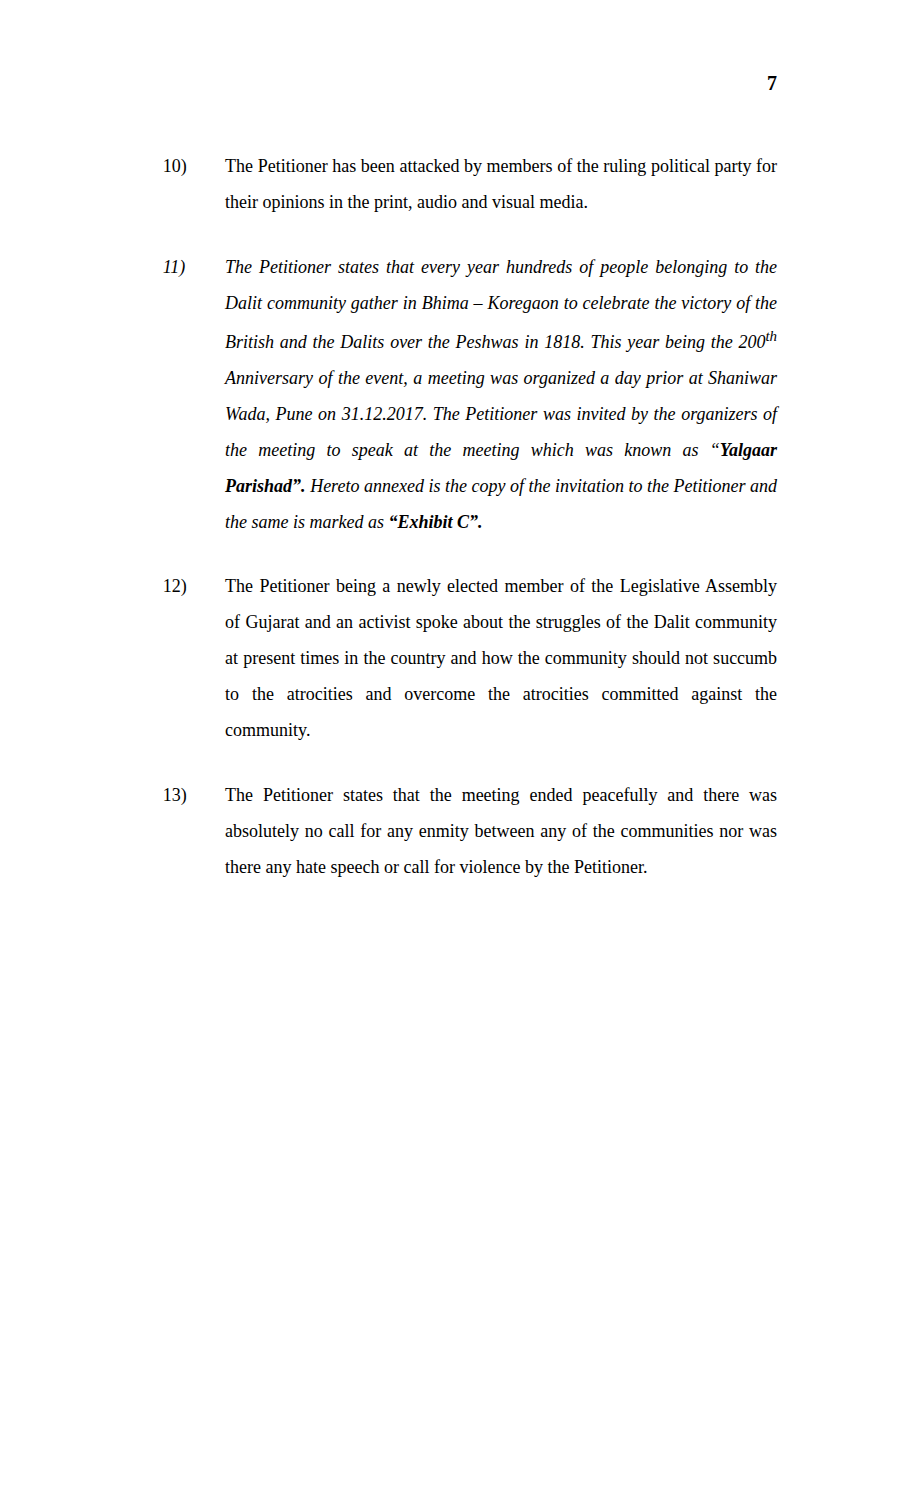7
10) The Petitioner has been attacked by members of the ruling political party for their opinions in the print, audio and visual media.
11) The Petitioner states that every year hundreds of people belonging to the Dalit community gather in Bhima – Koregaon to celebrate the victory of the British and the Dalits over the Peshwas in 1818. This year being the 200th Anniversary of the event, a meeting was organized a day prior at Shaniwar Wada, Pune on 31.12.2017. The Petitioner was invited by the organizers of the meeting to speak at the meeting which was known as “Yalgaar Parishad”. Hereto annexed is the copy of the invitation to the Petitioner and the same is marked as “Exhibit C”.
12) The Petitioner being a newly elected member of the Legislative Assembly of Gujarat and an activist spoke about the struggles of the Dalit community at present times in the country and how the community should not succumb to the atrocities and overcome the atrocities committed against the community.
13) The Petitioner states that the meeting ended peacefully and there was absolutely no call for any enmity between any of the communities nor was there any hate speech or call for violence by the Petitioner.